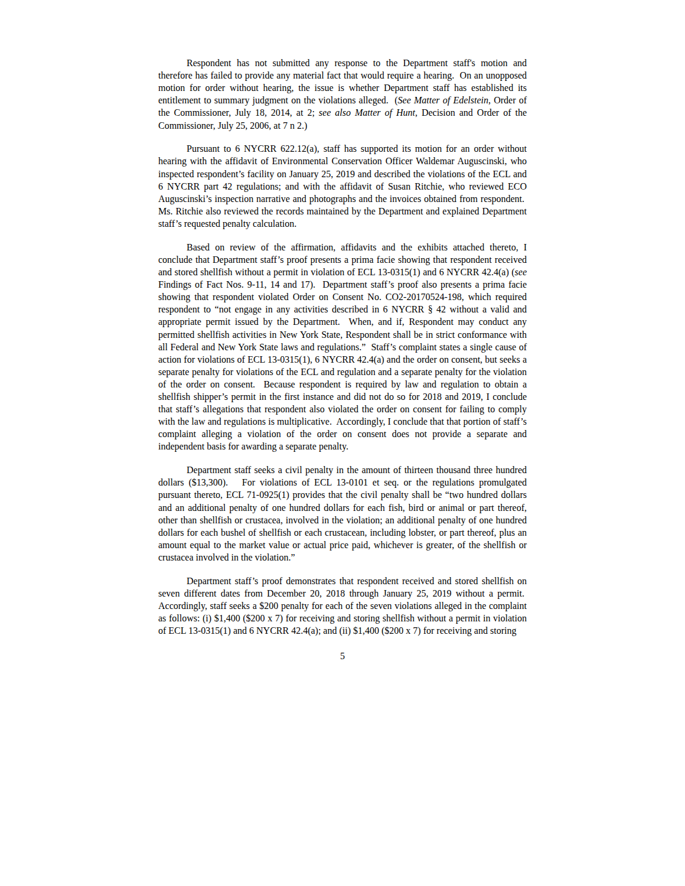Respondent has not submitted any response to the Department staff's motion and therefore has failed to provide any material fact that would require a hearing. On an unopposed motion for order without hearing, the issue is whether Department staff has established its entitlement to summary judgment on the violations alleged. (See Matter of Edelstein, Order of the Commissioner, July 18, 2014, at 2; see also Matter of Hunt, Decision and Order of the Commissioner, July 25, 2006, at 7 n 2.)
Pursuant to 6 NYCRR 622.12(a), staff has supported its motion for an order without hearing with the affidavit of Environmental Conservation Officer Waldemar Auguscinski, who inspected respondent’s facility on January 25, 2019 and described the violations of the ECL and 6 NYCRR part 42 regulations; and with the affidavit of Susan Ritchie, who reviewed ECO Auguscinski’s inspection narrative and photographs and the invoices obtained from respondent. Ms. Ritchie also reviewed the records maintained by the Department and explained Department staff’s requested penalty calculation.
Based on review of the affirmation, affidavits and the exhibits attached thereto, I conclude that Department staff’s proof presents a prima facie showing that respondent received and stored shellfish without a permit in violation of ECL 13-0315(1) and 6 NYCRR 42.4(a) (see Findings of Fact Nos. 9-11, 14 and 17). Department staff’s proof also presents a prima facie showing that respondent violated Order on Consent No. CO2-20170524-198, which required respondent to “not engage in any activities described in 6 NYCRR § 42 without a valid and appropriate permit issued by the Department. When, and if, Respondent may conduct any permitted shellfish activities in New York State, Respondent shall be in strict conformance with all Federal and New York State laws and regulations.” Staff’s complaint states a single cause of action for violations of ECL 13-0315(1), 6 NYCRR 42.4(a) and the order on consent, but seeks a separate penalty for violations of the ECL and regulation and a separate penalty for the violation of the order on consent. Because respondent is required by law and regulation to obtain a shellfish shipper’s permit in the first instance and did not do so for 2018 and 2019, I conclude that staff’s allegations that respondent also violated the order on consent for failing to comply with the law and regulations is multiplicative. Accordingly, I conclude that that portion of staff’s complaint alleging a violation of the order on consent does not provide a separate and independent basis for awarding a separate penalty.
Department staff seeks a civil penalty in the amount of thirteen thousand three hundred dollars ($13,300). For violations of ECL 13-0101 et seq. or the regulations promulgated pursuant thereto, ECL 71-0925(1) provides that the civil penalty shall be “two hundred dollars and an additional penalty of one hundred dollars for each fish, bird or animal or part thereof, other than shellfish or crustacea, involved in the violation; an additional penalty of one hundred dollars for each bushel of shellfish or each crustacean, including lobster, or part thereof, plus an amount equal to the market value or actual price paid, whichever is greater, of the shellfish or crustacea involved in the violation.”
Department staff’s proof demonstrates that respondent received and stored shellfish on seven different dates from December 20, 2018 through January 25, 2019 without a permit. Accordingly, staff seeks a $200 penalty for each of the seven violations alleged in the complaint as follows: (i) $1,400 ($200 x 7) for receiving and storing shellfish without a permit in violation of ECL 13-0315(1) and 6 NYCRR 42.4(a); and (ii) $1,400 ($200 x 7) for receiving and storing
5